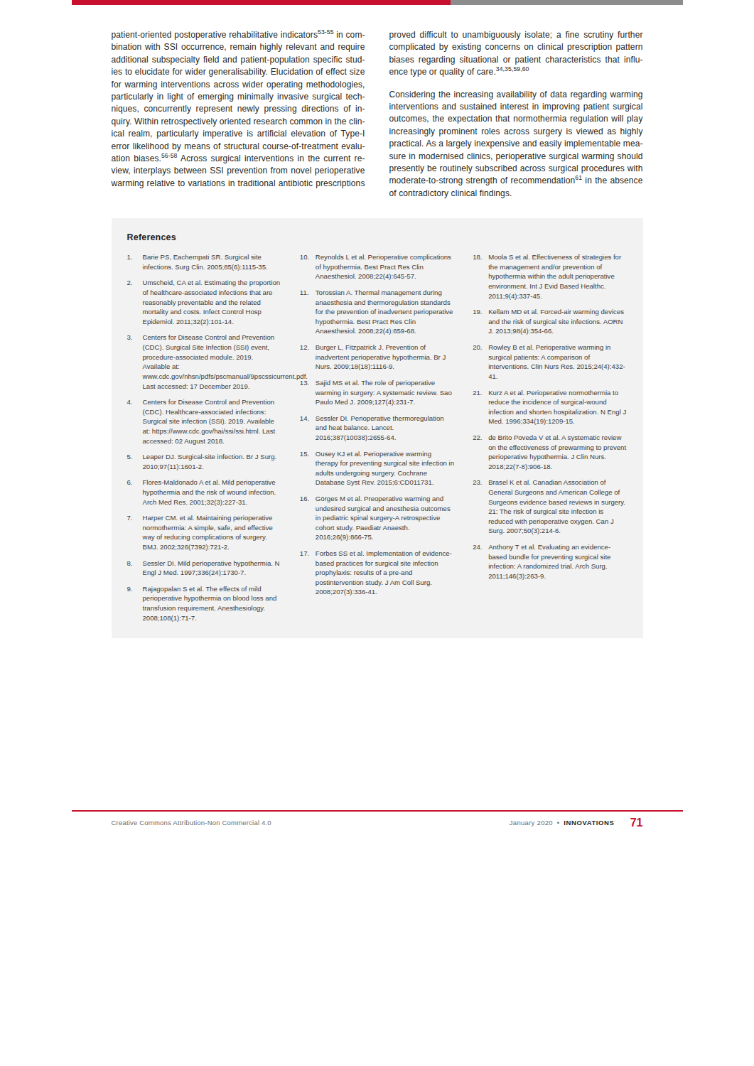patient-oriented postoperative rehabilitative indicators53-55 in combination with SSI occurrence, remain highly relevant and require additional subspecialty field and patient-population specific studies to elucidate for wider generalisability. Elucidation of effect size for warming interventions across wider operating methodologies, particularly in light of emerging minimally invasive surgical techniques, concurrently represent newly pressing directions of inquiry. Within retrospectively oriented research common in the clinical realm, particularly imperative is artificial elevation of Type-I error likelihood by means of structural course-of-treatment evaluation biases.56-58 Across surgical interventions in the current review, interplays between SSI prevention from novel perioperative warming relative to variations in traditional antibiotic prescriptions proved difficult to unambiguously isolate; a fine scrutiny further complicated by existing concerns on clinical prescription pattern biases regarding situational or patient characteristics that influence type or quality of care.34,35,59,60
Considering the increasing availability of data regarding warming interventions and sustained interest in improving patient surgical outcomes, the expectation that normothermia regulation will play increasingly prominent roles across surgery is viewed as highly practical. As a largely inexpensive and easily implementable measure in modernised clinics, perioperative surgical warming should presently be routinely subscribed across surgical procedures with moderate-to-strong strength of recommendation61 in the absence of contradictory clinical findings.
References
Barie PS, Eachempati SR. Surgical site infections. Surg Clin. 2005;85(6):1115-35.
Umscheid, CA et al. Estimating the proportion of healthcare-associated infections that are reasonably preventable and the related mortality and costs. Infect Control Hosp Epidemiol. 2011;32(2):101-14.
Centers for Disease Control and Prevention (CDC). Surgical Site Infection (SSI) event, procedure-associated module. 2019. Available at: www.cdc.gov/nhsn/pdfs/pscmanual/9pscssicurrent.pdf. Last accessed: 17 December 2019.
Centers for Disease Control and Prevention (CDC). Healthcare-associated infections: Surgical site infection (SSI). 2019. Available at: https://www.cdc.gov/hai/ssi/ssi.html. Last accessed: 02 August 2018.
Leaper DJ. Surgical-site infection. Br J Surg. 2010;97(11):1601-2.
Flores-Maldonado A et al. Mild perioperative hypothermia and the risk of wound infection. Arch Med Res. 2001;32(3):227-31.
Harper CM. et al. Maintaining perioperative normothermia: A simple, safe, and effective way of reducing complications of surgery. BMJ. 2002;326(7392):721-2.
Sessler DI. Mild perioperative hypothermia. N Engl J Med. 1997;336(24):1730-7.
Rajagopalan S et al. The effects of mild perioperative hypothermia on blood loss and transfusion requirement. Anesthesiology. 2008;108(1):71-7.
Reynolds L et al. Perioperative complications of hypothermia. Best Pract Res Clin Anaesthesiol. 2008;22(4):645-57.
Torossian A. Thermal management during anaesthesia and thermoregulation standards for the prevention of inadvertent perioperative hypothermia. Best Pract Res Clin Anaesthesiol. 2008;22(4):659-68.
Burger L, Fitzpatrick J. Prevention of inadvertent perioperative hypothermia. Br J Nurs. 2009;18(18):1116-9.
Sajid MS et al. The role of perioperative warming in surgery: A systematic review. Sao Paulo Med J. 2009;127(4):231-7.
Sessler DI. Perioperative thermoregulation and heat balance. Lancet. 2016;387(10038):2655-64.
Ousey KJ et al. Perioperative warming therapy for preventing surgical site infection in adults undergoing surgery. Cochrane Database Syst Rev. 2015;6:CD011731.
Görges M et al. Preoperative warming and undesired surgical and anesthesia outcomes in pediatric spinal surgery-A retrospective cohort study. Paediatr Anaesth. 2016;26(9):866-75.
Forbes SS et al. Implementation of evidence-based practices for surgical site infection prophylaxis: results of a pre-and postintervention study. J Am Coll Surg. 2008;207(3):336-41.
Moola S et al. Effectiveness of strategies for the management and/or prevention of hypothermia within the adult perioperative environment. Int J Evid Based Healthc. 2011;9(4):337-45.
Kellam MD et al. Forced-air warming devices and the risk of surgical site infections. AORN J. 2013;98(4):354-66.
Rowley B et al. Perioperative warming in surgical patients: A comparison of interventions. Clin Nurs Res. 2015;24(4):432-41.
Kurz A et al. Perioperative normothermia to reduce the incidence of surgical-wound infection and shorten hospitalization. N Engl J Med. 1996;334(19):1209-15.
de Brito Poveda V et al. A systematic review on the effectiveness of prewarming to prevent perioperative hypothermia. J Clin Nurs. 2018;22(7-8):906-18.
Brasel K et al. Canadian Association of General Surgeons and American College of Surgeons evidence based reviews in surgery. 21: The risk of surgical site infection is reduced with perioperative oxygen. Can J Surg. 2007;50(3):214-6.
Anthony T et al. Evaluating an evidence-based bundle for preventing surgical site infection: A randomized trial. Arch Surg. 2011;146(3):263-9.
Creative Commons Attribution-Non Commercial 4.0
January 2020 • INNOVATIONS
71